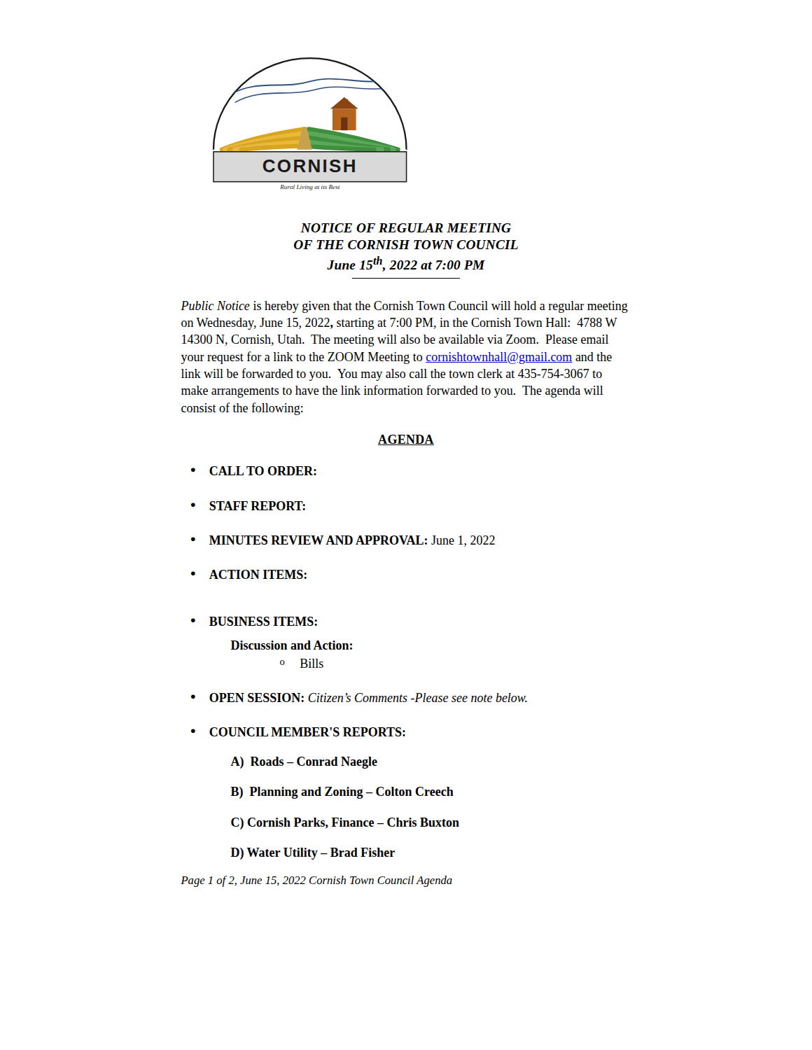Cornish — Rural Living at its Best CORNISH Rural Living at its Best
NOTICE OF REGULAR MEETING
OF THE CORNISH TOWN COUNCIL
June 15th, 2022 at 7:00 PM
Public Notice is hereby given that the Cornish Town Council will hold a regular meeting on Wednesday, June 15, 2022, starting at 7:00 PM, in the Cornish Town Hall: 4788 W 14300 N, Cornish, Utah. The meeting will also be available via Zoom. Please email your request for a link to the ZOOM Meeting to cornishtownhall@gmail.com and the link will be forwarded to you. You may also call the town clerk at 435-754-3067 to make arrangements to have the link information forwarded to you. The agenda will consist of the following:
AGENDA
CALL TO ORDER:
STAFF REPORT:
MINUTES REVIEW AND APPROVAL: June 1, 2022
ACTION ITEMS:
BUSINESS ITEMS:
Discussion and Action:
Bills
OPEN SESSION: Citizen’s Comments -Please see note below.
COUNCIL MEMBER'S REPORTS:
A) Roads – Conrad Naegle
B) Planning and Zoning – Colton Creech
C) Cornish Parks, Finance – Chris Buxton
D) Water Utility – Brad Fisher
Page 1 of 2, June 15, 2022 Cornish Town Council Agenda